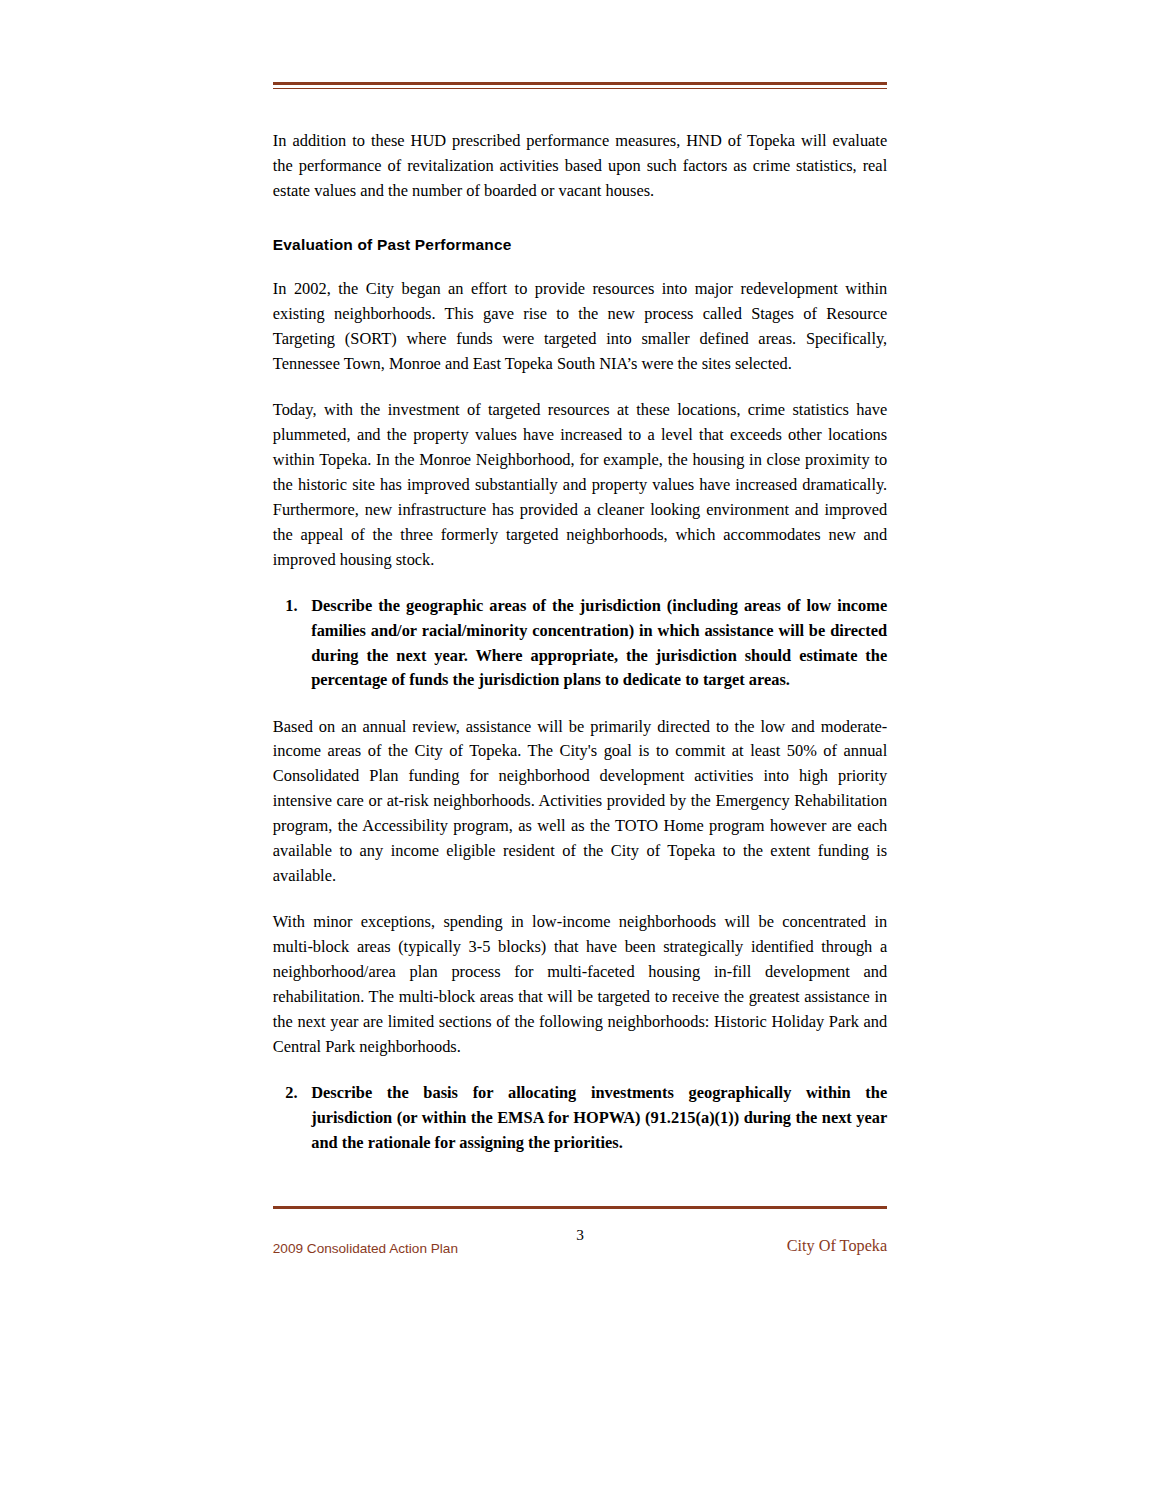In addition to these HUD prescribed performance measures, HND of Topeka will evaluate the performance of revitalization activities based upon such factors as crime statistics, real estate values and the number of boarded or vacant houses.
Evaluation of Past Performance
In 2002, the City began an effort to provide resources into major redevelopment within existing neighborhoods. This gave rise to the new process called Stages of Resource Targeting (SORT) where funds were targeted into smaller defined areas. Specifically, Tennessee Town, Monroe and East Topeka South NIA’s were the sites selected.
Today, with the investment of targeted resources at these locations, crime statistics have plummeted, and the property values have increased to a level that exceeds other locations within Topeka. In the Monroe Neighborhood, for example, the housing in close proximity to the historic site has improved substantially and property values have increased dramatically. Furthermore, new infrastructure has provided a cleaner looking environment and improved the appeal of the three formerly targeted neighborhoods, which accommodates new and improved housing stock.
Describe the geographic areas of the jurisdiction (including areas of low income families and/or racial/minority concentration) in which assistance will be directed during the next year. Where appropriate, the jurisdiction should estimate the percentage of funds the jurisdiction plans to dedicate to target areas.
Based on an annual review, assistance will be primarily directed to the low and moderate-income areas of the City of Topeka. The City's goal is to commit at least 50% of annual Consolidated Plan funding for neighborhood development activities into high priority intensive care or at-risk neighborhoods. Activities provided by the Emergency Rehabilitation program, the Accessibility program, as well as the TOTO Home program however are each available to any income eligible resident of the City of Topeka to the extent funding is available.
With minor exceptions, spending in low-income neighborhoods will be concentrated in multi-block areas (typically 3-5 blocks) that have been strategically identified through a neighborhood/area plan process for multi-faceted housing in-fill development and rehabilitation. The multi-block areas that will be targeted to receive the greatest assistance in the next year are limited sections of the following neighborhoods: Historic Holiday Park and Central Park neighborhoods.
Describe the basis for allocating investments geographically within the jurisdiction (or within the EMSA for HOPWA) (91.215(a)(1)) during the next year and the rationale for assigning the priorities.
2009 Consolidated Action Plan
3
City Of Topeka